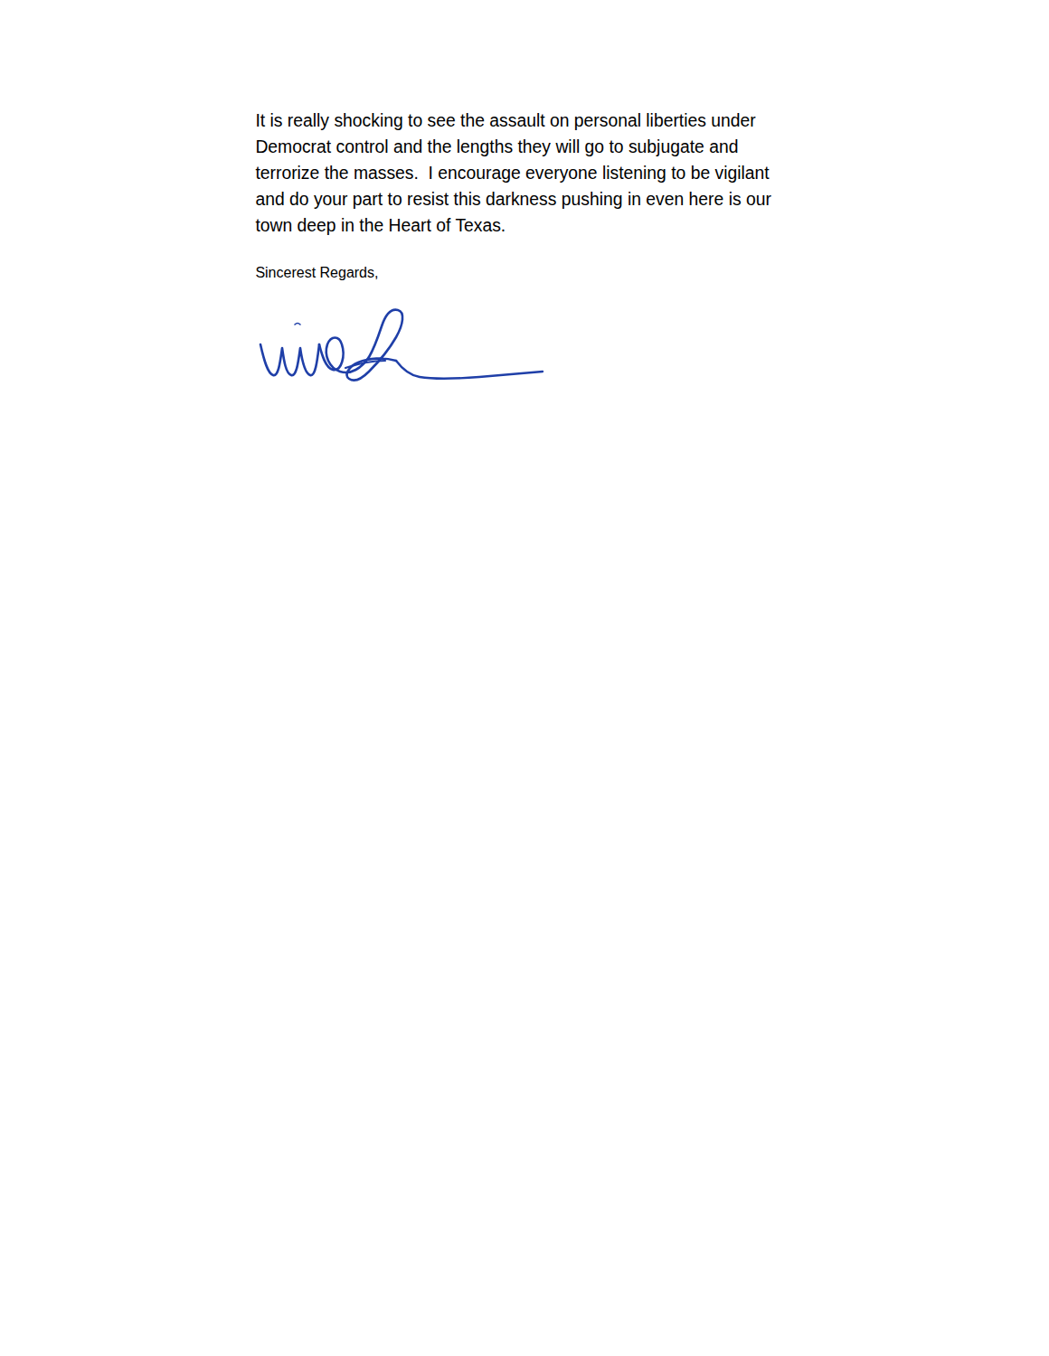It is really shocking to see the assault on personal liberties under Democrat control and the lengths they will go to subjugate and terrorize the masses. I encourage everyone listening to be vigilant and do your part to resist this darkness pushing in even here is our town deep in the Heart of Texas.
Sincerest Regards,